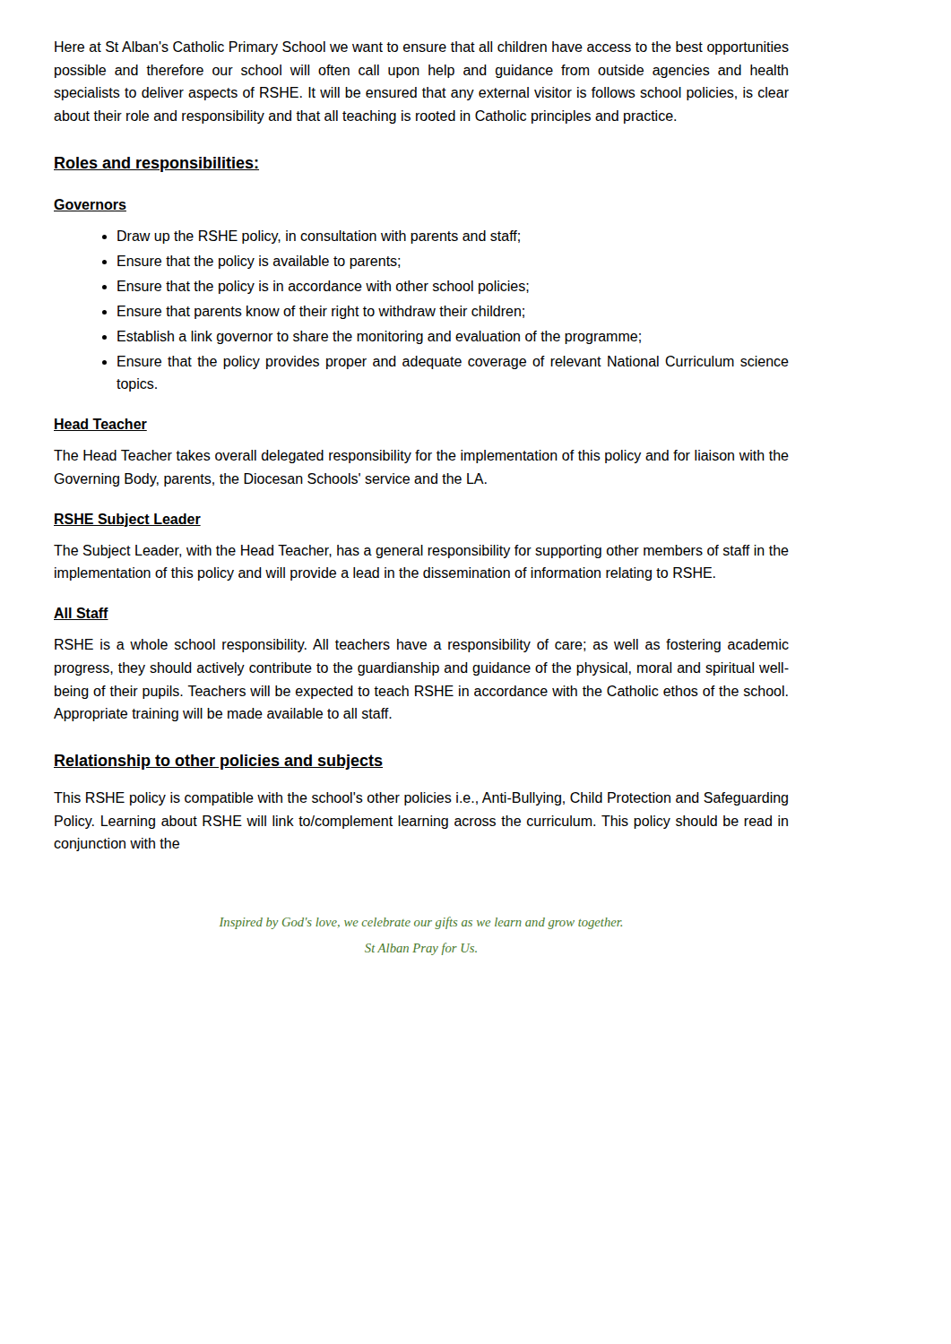Here at St Alban's Catholic Primary School we want to ensure that all children have access to the best opportunities possible and therefore our school will often call upon help and guidance from outside agencies and health specialists to deliver aspects of RSHE. It will be ensured that any external visitor is follows school policies, is clear about their role and responsibility and that all teaching is rooted in Catholic principles and practice.
Roles and responsibilities:
Governors
Draw up the RSHE policy, in consultation with parents and staff;
Ensure that the policy is available to parents;
Ensure that the policy is in accordance with other school policies;
Ensure that parents know of their right to withdraw their children;
Establish a link governor to share the monitoring and evaluation of the programme;
Ensure that the policy provides proper and adequate coverage of relevant National Curriculum science topics.
Head Teacher
The Head Teacher takes overall delegated responsibility for the implementation of this policy and for liaison with the Governing Body, parents, the Diocesan Schools' service and the LA.
RSHE Subject Leader
The Subject Leader, with the Head Teacher, has a general responsibility for supporting other members of staff in the implementation of this policy and will provide a lead in the dissemination of information relating to RSHE.
All Staff
RSHE is a whole school responsibility. All teachers have a responsibility of care; as well as fostering academic progress, they should actively contribute to the guardianship and guidance of the physical, moral and spiritual well-being of their pupils. Teachers will be expected to teach RSHE in accordance with the Catholic ethos of the school. Appropriate training will be made available to all staff.
Relationship to other policies and subjects
This RSHE policy is compatible with the school's other policies i.e., Anti-Bullying, Child Protection and Safeguarding Policy. Learning about RSHE will link to/complement learning across the curriculum. This policy should be read in conjunction with the
Inspired by God's love, we celebrate our gifts as we learn and grow together.
St Alban Pray for Us.